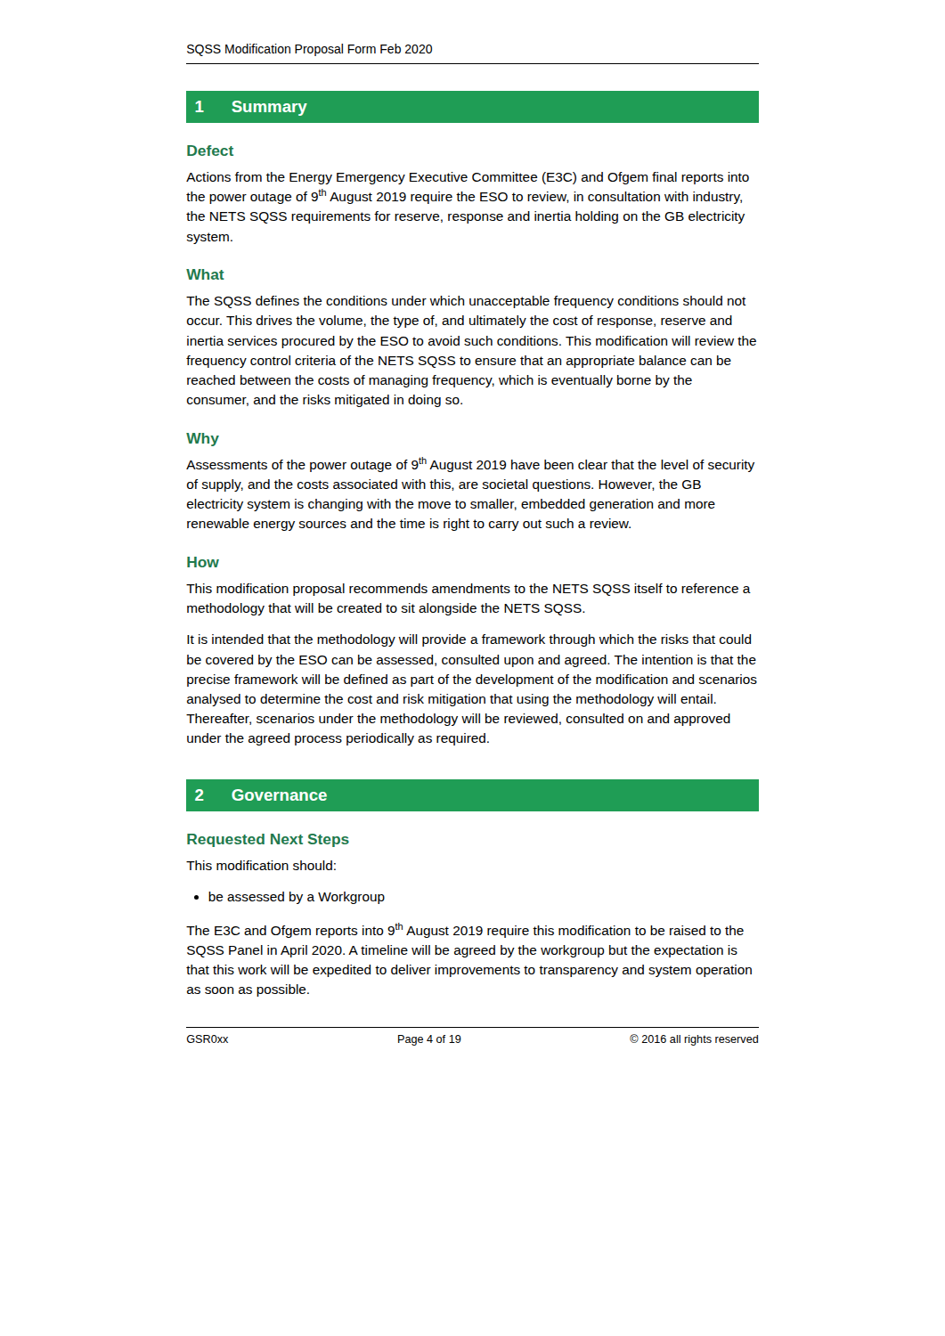SQSS Modification Proposal Form Feb 2020
1 Summary
Defect
Actions from the Energy Emergency Executive Committee (E3C) and Ofgem final reports into the power outage of 9th August 2019 require the ESO to review, in consultation with industry, the NETS SQSS requirements for reserve, response and inertia holding on the GB electricity system.
What
The SQSS defines the conditions under which unacceptable frequency conditions should not occur. This drives the volume, the type of, and ultimately the cost of response, reserve and inertia services procured by the ESO to avoid such conditions. This modification will review the frequency control criteria of the NETS SQSS to ensure that an appropriate balance can be reached between the costs of managing frequency, which is eventually borne by the consumer, and the risks mitigated in doing so.
Why
Assessments of the power outage of 9th August 2019 have been clear that the level of security of supply, and the costs associated with this, are societal questions. However, the GB electricity system is changing with the move to smaller, embedded generation and more renewable energy sources and the time is right to carry out such a review.
How
This modification proposal recommends amendments to the NETS SQSS itself to reference a methodology that will be created to sit alongside the NETS SQSS.
It is intended that the methodology will provide a framework through which the risks that could be covered by the ESO can be assessed, consulted upon and agreed. The intention is that the precise framework will be defined as part of the development of the modification and scenarios analysed to determine the cost and risk mitigation that using the methodology will entail. Thereafter, scenarios under the methodology will be reviewed, consulted on and approved under the agreed process periodically as required.
2 Governance
Requested Next Steps
This modification should:
be assessed by a Workgroup
The E3C and Ofgem reports into 9th August 2019 require this modification to be raised to the SQSS Panel in April 2020. A timeline will be agreed by the workgroup but the expectation is that this work will be expedited to deliver improvements to transparency and system operation as soon as possible.
GSR0xx Page 4 of 19 © 2016 all rights reserved